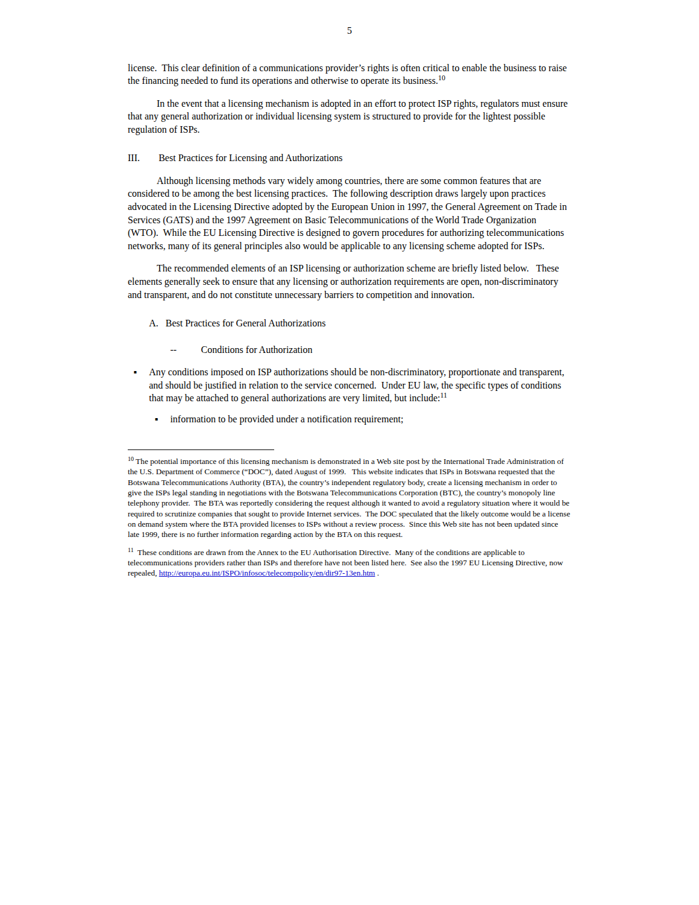5
license. This clear definition of a communications provider’s rights is often critical to enable the business to raise the financing needed to fund its operations and otherwise to operate its business.10
In the event that a licensing mechanism is adopted in an effort to protect ISP rights, regulators must ensure that any general authorization or individual licensing system is structured to provide for the lightest possible regulation of ISPs.
III. Best Practices for Licensing and Authorizations
Although licensing methods vary widely among countries, there are some common features that are considered to be among the best licensing practices. The following description draws largely upon practices advocated in the Licensing Directive adopted by the European Union in 1997, the General Agreement on Trade in Services (GATS) and the 1997 Agreement on Basic Telecommunications of the World Trade Organization (WTO). While the EU Licensing Directive is designed to govern procedures for authorizing telecommunications networks, many of its general principles also would be applicable to any licensing scheme adopted for ISPs.
The recommended elements of an ISP licensing or authorization scheme are briefly listed below. These elements generally seek to ensure that any licensing or authorization requirements are open, non-discriminatory and transparent, and do not constitute unnecessary barriers to competition and innovation.
A. Best Practices for General Authorizations
--Conditions for Authorization
Any conditions imposed on ISP authorizations should be non-discriminatory, proportionate and transparent, and should be justified in relation to the service concerned. Under EU law, the specific types of conditions that may be attached to general authorizations are very limited, but include:11
information to be provided under a notification requirement;
10 The potential importance of this licensing mechanism is demonstrated in a Web site post by the International Trade Administration of the U.S. Department of Commerce (“DOC”), dated August of 1999. This website indicates that ISPs in Botswana requested that the Botswana Telecommunications Authority (BTA), the country’s independent regulatory body, create a licensing mechanism in order to give the ISPs legal standing in negotiations with the Botswana Telecommunications Corporation (BTC), the country’s monopoly line telephony provider. The BTA was reportedly considering the request although it wanted to avoid a regulatory situation where it would be required to scrutinize companies that sought to provide Internet services. The DOC speculated that the likely outcome would be a license on demand system where the BTA provided licenses to ISPs without a review process. Since this Web site has not been updated since late 1999, there is no further information regarding action by the BTA on this request.
11 These conditions are drawn from the Annex to the EU Authorisation Directive. Many of the conditions are applicable to telecommunications providers rather than ISPs and therefore have not been listed here. See also the 1997 EU Licensing Directive, now repealed, http://europa.eu.int/ISPO/infosoc/telecompolicy/en/dir97-13en.htm .